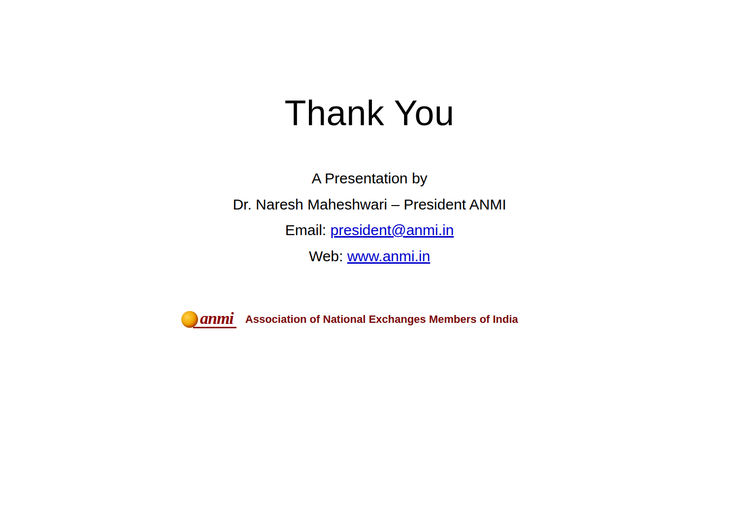Thank You
A Presentation by
Dr. Naresh Maheshwari – President ANMI
Email: president@anmi.in
Web: www.anmi.in
anmi Association of National Exchanges Members of India